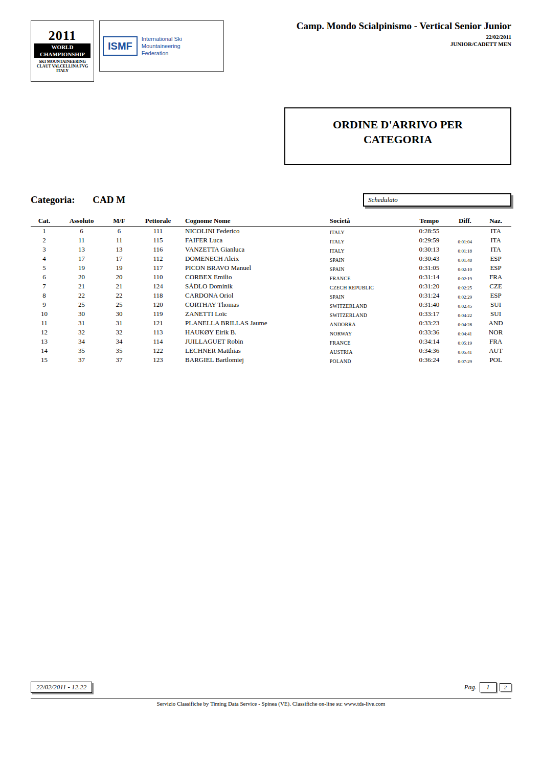2011
WORLD
CHAMPIONSHIP
SKI MOUNTAINEERING
CLAUT VALCELLINA FVG ITALY
ISMF
International Ski
Mountaineering
Federation
Camp. Mondo Scialpinismo - Vertical Senior Junior
22/02/2011
JUNIOR/CADETT MEN
ORDINE D'ARRIVO PER
CATEGORIA
Categoria: CAD M
Schedulato
| Cat. | Assoluto | M/F | Pettorale | Cognome Nome | Società | Tempo | Diff. | Naz. |
| --- | --- | --- | --- | --- | --- | --- | --- | --- |
| 1 | 6 | 6 | 111 | NICOLINI Federico | ITALY | 0:28:55 | | ITA |
| 2 | 11 | 11 | 115 | FAIFER Luca | ITALY | 0:29:59 | 0:01:04 | ITA |
| 3 | 13 | 13 | 116 | VANZETTA Gianluca | ITALY | 0:30:13 | 0:01:18 | ITA |
| 4 | 17 | 17 | 112 | DOMENECH Aleix | SPAIN | 0:30:43 | 0:01:48 | ESP |
| 5 | 19 | 19 | 117 | PICON BRAVO Manuel | SPAIN | 0:31:05 | 0:02:10 | ESP |
| 6 | 20 | 20 | 110 | CORBEX Emilio | FRANCE | 0:31:14 | 0:02:19 | FRA |
| 7 | 21 | 21 | 124 | SÁDLO Dominik | CZECH REPUBLIC | 0:31:20 | 0:02:25 | CZE |
| 8 | 22 | 22 | 118 | CARDONA Oriol | SPAIN | 0:31:24 | 0:02:29 | ESP |
| 9 | 25 | 25 | 120 | CORTHAY Thomas | SWITZERLAND | 0:31:40 | 0:02:45 | SUI |
| 10 | 30 | 30 | 119 | ZANETTI Loïc | SWITZERLAND | 0:33:17 | 0:04:22 | SUI |
| 11 | 31 | 31 | 121 | PLANELLA BRILLAS Jaume | ANDORRA | 0:33:23 | 0:04:28 | AND |
| 12 | 32 | 32 | 113 | HAUKØY Eirik B. | NORWAY | 0:33:36 | 0:04:41 | NOR |
| 13 | 34 | 34 | 114 | JUILLAGUET Robin | FRANCE | 0:34:14 | 0:05:19 | FRA |
| 14 | 35 | 35 | 122 | LECHNER Matthias | AUSTRIA | 0:34:36 | 0:05:41 | AUT |
| 15 | 37 | 37 | 123 | BARGIEL Bartlomiej | POLAND | 0:36:24 | 0:07:29 | POL |
22/02/2011 - 12.22
Pag. 1 2
Servizio Classifiche by Timing Data Service - Spinea (VE). Classifiche on-line su: www.tds-live.com